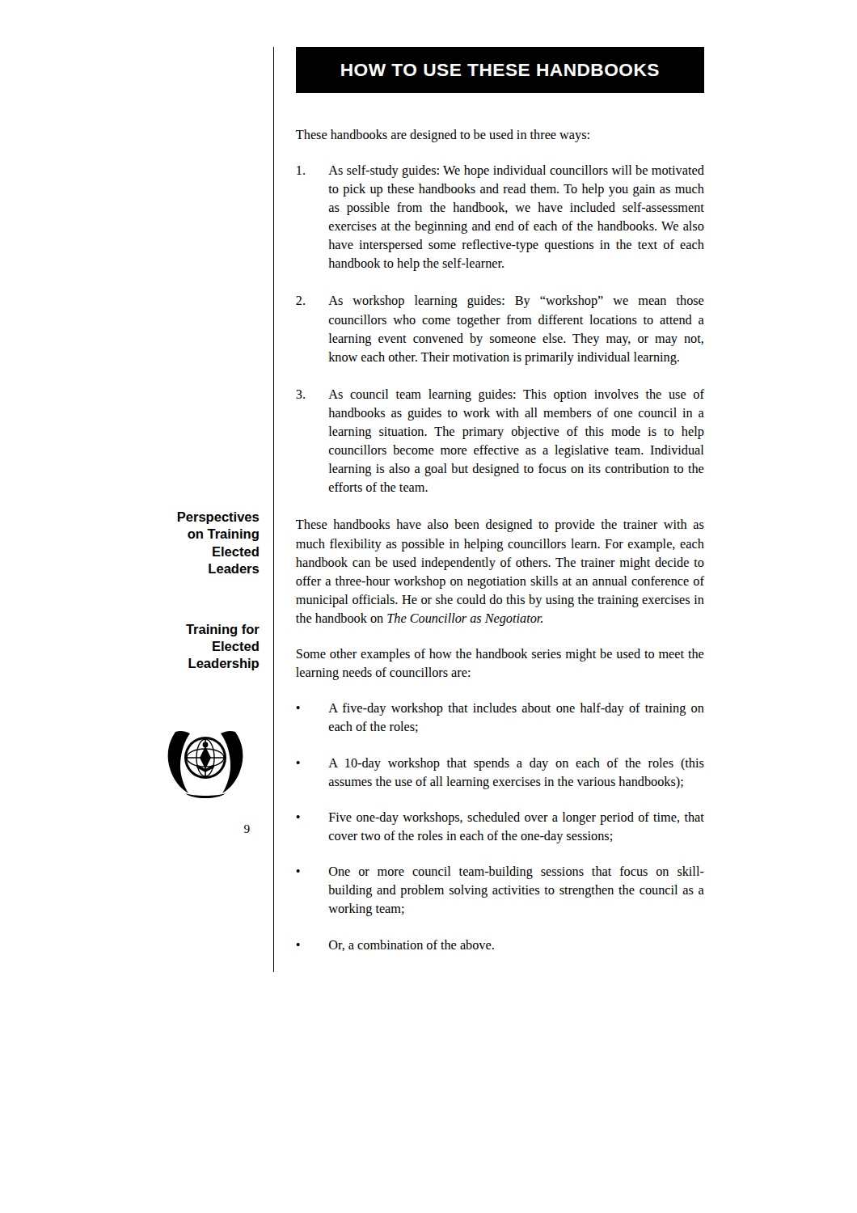Perspectives
on Training
Elected
Leaders
Training for
Elected
Leadership
9
HOW TO USE THESE HANDBOOKS
These handbooks are designed to be used in three ways:
1.
As self-study guides: We hope individual councillors will be motivated to pick up these handbooks and read them. To help you gain as much as possible from the handbook, we have included self-assessment exercises at the beginning and end of each of the handbooks. We also have interspersed some reflective-type questions in the text of each handbook to help the self-learner.
2.
As workshop learning guides: By “workshop” we mean those councillors who come together from different locations to attend a learning event convened by someone else. They may, or may not, know each other. Their motivation is primarily individual learning.
3.
As council team learning guides: This option involves the use of handbooks as guides to work with all members of one council in a learning situation. The primary objective of this mode is to help councillors become more effective as a legislative team. Individual learning is also a goal but designed to focus on its contribution to the efforts of the team.
These handbooks have also been designed to provide the trainer with as much flexibility as possible in helping councillors learn. For example, each handbook can be used independently of others. The trainer might decide to offer a three-hour workshop on negotiation skills at an annual conference of municipal officials. He or she could do this by using the training exercises in the handbook on The Councillor as Negotiator.
Some other examples of how the handbook series might be used to meet the learning needs of councillors are:
•
A five-day workshop that includes about one half-day of training on each of the roles;
•
A 10-day workshop that spends a day on each of the roles (this assumes the use of all learning exercises in the various handbooks);
•
Five one-day workshops, scheduled over a longer period of time, that cover two of the roles in each of the one-day sessions;
•
One or more council team-building sessions that focus on skill-building and problem solving activities to strengthen the council as a working team;
•
Or, a combination of the above.